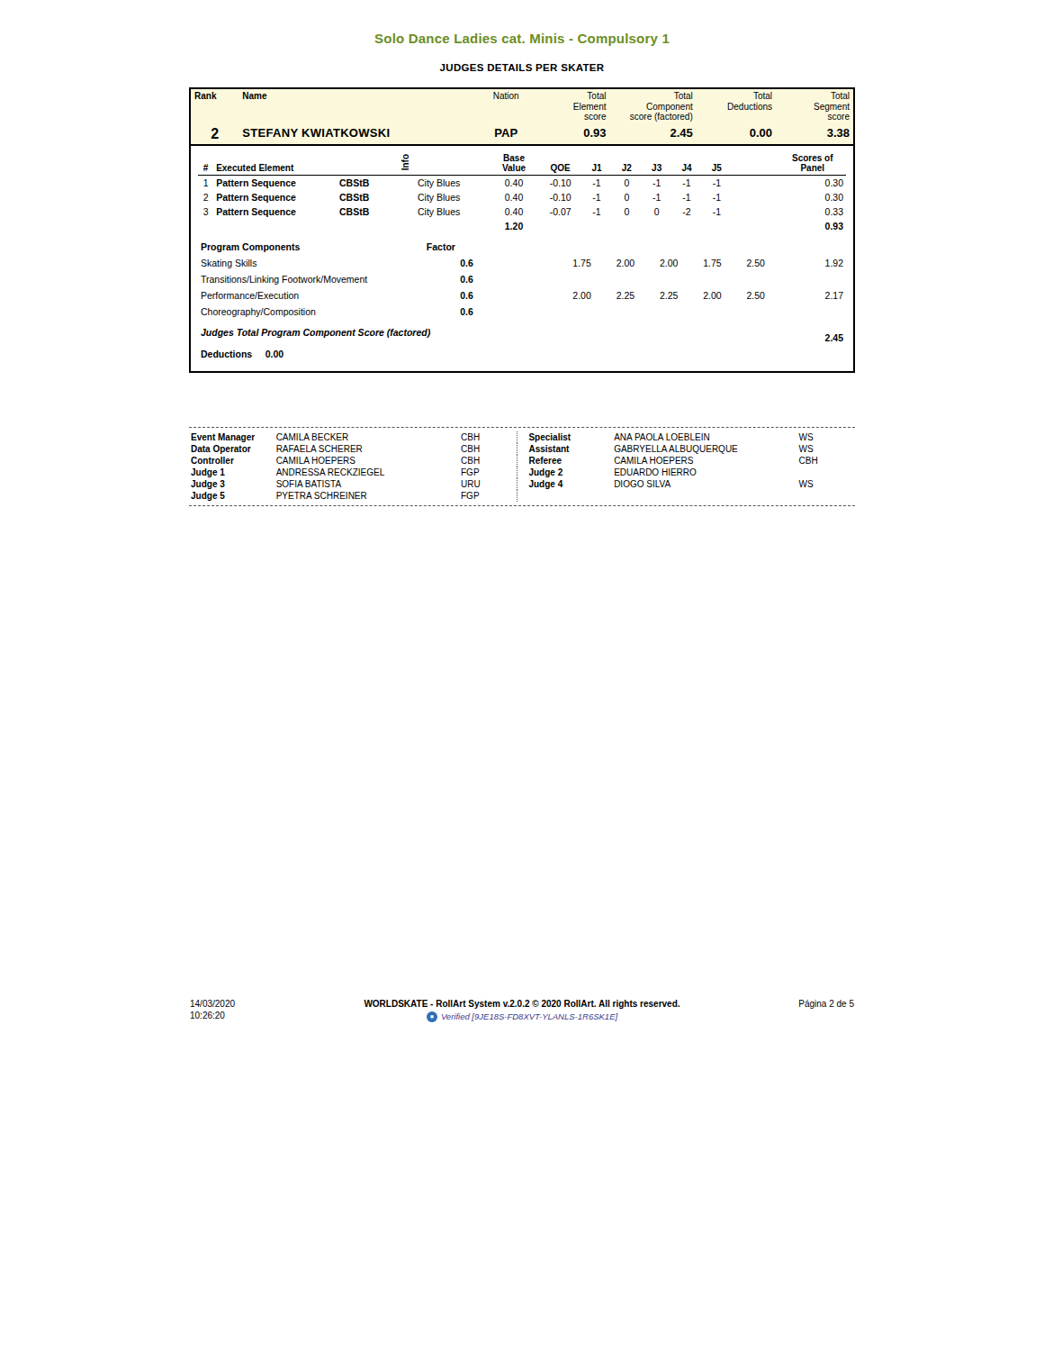Solo Dance Ladies cat. Minis - Compulsory 1
JUDGES DETAILS PER SKATER
| Rank | Name | Nation | Total Element score | Total Component score (factored) | Total Deductions | Total Segment score |
| 2 | STEFANY KWIATKOWSKI | PAP | 0.93 | 2.45 | 0.00 | 3.38 |
| # | Executed Element | | Info | | Base Value | QOE | J1 | J2 | J3 | J4 | J5 | | Scores of Panel |
| --- | --- | --- | --- | --- | --- | --- | --- | --- | --- | --- | --- | --- | --- |
| 1 | Pattern Sequence | CBStB | | City Blues | 0.40 | -0.10 | -1 | 0 | -1 | -1 | -1 | | 0.30 |
| 2 | Pattern Sequence | CBStB | | City Blues | 0.40 | -0.10 | -1 | 0 | -1 | -1 | -1 | | 0.30 |
| 3 | Pattern Sequence | CBStB | | City Blues | 0.40 | -0.07 | -1 | 0 | 0 | -2 | -1 | | 0.33 |
| | | | | | 1.20 | | | | | | | | 0.93 |
| Program Components | Factor | | |
| --- | --- | --- | --- |
| Skating Skills | 0.6 | | 1.75 | 2.00 | 2.00 | 1.75 | 2.50 | 1.92 |
| Transitions/Linking Footwork/Movement | 0.6 | | | | | | | |
| Performance/Execution | 0.6 | | 2.00 | 2.25 | 2.25 | 2.00 | 2.50 | 2.17 |
| Choreography/Composition | 0.6 | | | | | | | |
| Judges Total Program Component Score (factored) | 2.45 |
| Deductions 0.00 | |
| Event Manager | CAMILA BECKER | CBH | Specialist | ANA PAOLA LOEBLEIN | WS |
| Data Operator | RAFAELA SCHERER | CBH | Assistant | GABRYELLA ALBUQUERQUE | WS |
| Controller | CAMILA HOEPERS | CBH | Referee | CAMILA HOEPERS | CBH |
| Judge 1 | ANDRESSA RECKZIEGEL | FGP | Judge 2 | EDUARDO HIERRO | |
| Judge 3 | SOFIA BATISTA | URU | Judge 4 | DIOGO SILVA | WS |
| Judge 5 | PYETRA SCHREINER | FGP | | | |
| 14/03/2020 | WORLDSKATE - RollArt System v.2.0.2 © 2020 RollArt. All rights reserved. | Página 2 de 5 |
| 10:26:20 | ● Verified [9JE18S-FD8XVT-YLANLS-1R6SK1E] | |